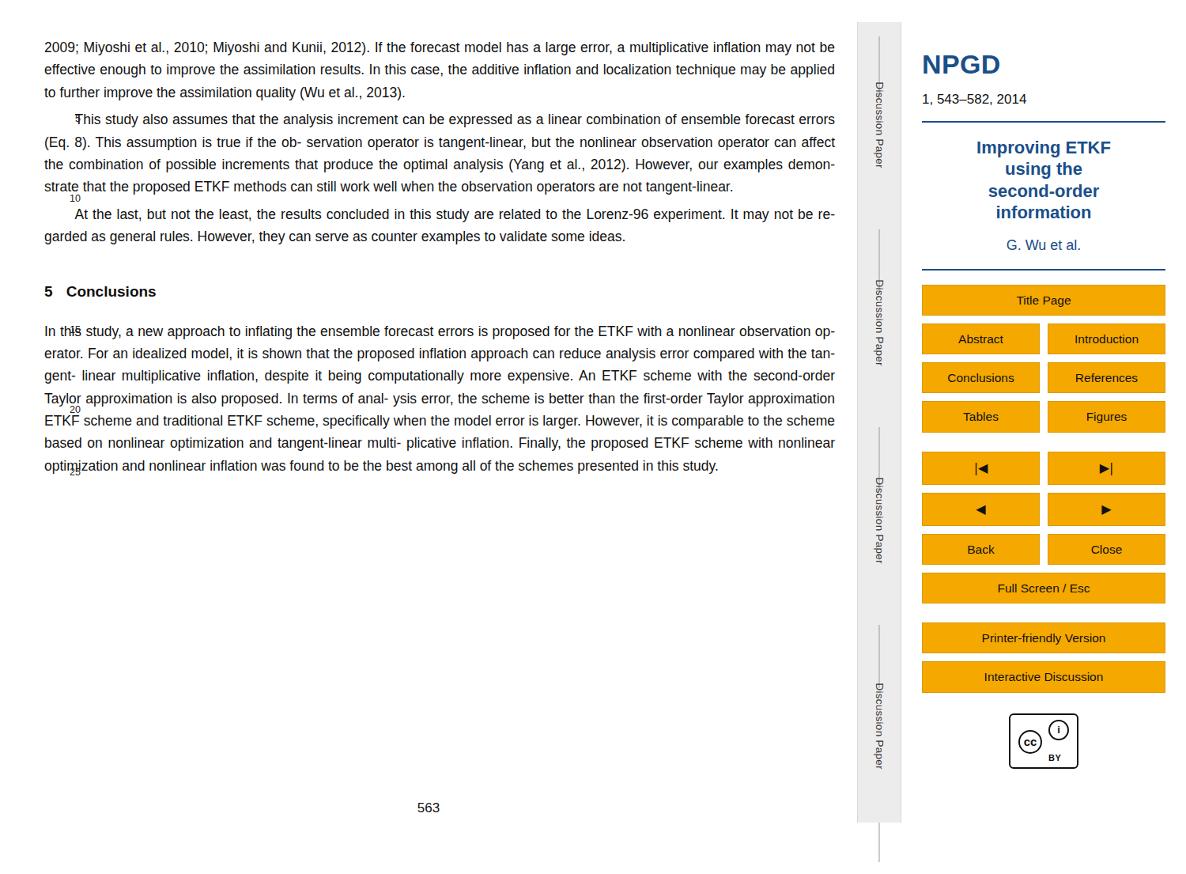2009; Miyoshi et al., 2010; Miyoshi and Kunii, 2012). If the forecast model has a large error, a multiplicative inflation may not be effective enough to improve the assimilation results. In this case, the additive inflation and localization technique may be applied to further improve the assimilation quality (Wu et al., 2013).
5
This study also assumes that the analysis increment can be expressed as a linear combination of ensemble forecast errors (Eq. 8). This assumption is true if the ob- servation operator is tangent-linear, but the nonlinear observation operator can affect the combination of possible increments that produce the optimal analysis (Yang et al., 2012). However, our examples demonstrate that the proposed ETKF methods can still work well when the observation operators are not tangent-linear.
10
At the last, but not the least, the results concluded in this study are related to the Lorenz-96 experiment. It may not be regarded as general rules. However, they can serve as counter examples to validate some ideas.
5 Conclusions
15
In this study, a new approach to inflating the ensemble forecast errors is proposed for the ETKF with a nonlinear observation operator. For an idealized model, it is shown that the proposed inflation approach can reduce analysis error compared with the tangent- linear multiplicative inflation, despite it being computationally more expensive. An ETKF scheme with the second-order Taylor approximation is also proposed. In terms of anal- ysis error, the scheme is better than the first-order Taylor approximation ETKF scheme and traditional ETKF scheme, specifically when the model error is larger. However, it is comparable to the scheme based on nonlinear optimization and tangent-linear multi- plicative inflation. Finally, the proposed ETKF scheme with nonlinear optimization and nonlinear inflation was found to be the best among all of the schemes presented in this study.
20 25
563
Discussion Paper
Discussion Paper
Discussion Paper
Discussion Paper
NPGD
1, 543–582, 2014
Improving ETKF
using the
second-order
information
G. Wu et al.
Title Page
Abstract Introduction
Conclusions References
Tables Figures
|◀ ▶|
◀ ▶
Back Close
Full Screen / Esc
Printer-friendly Version
Interactive Discussion
cc
i
BY